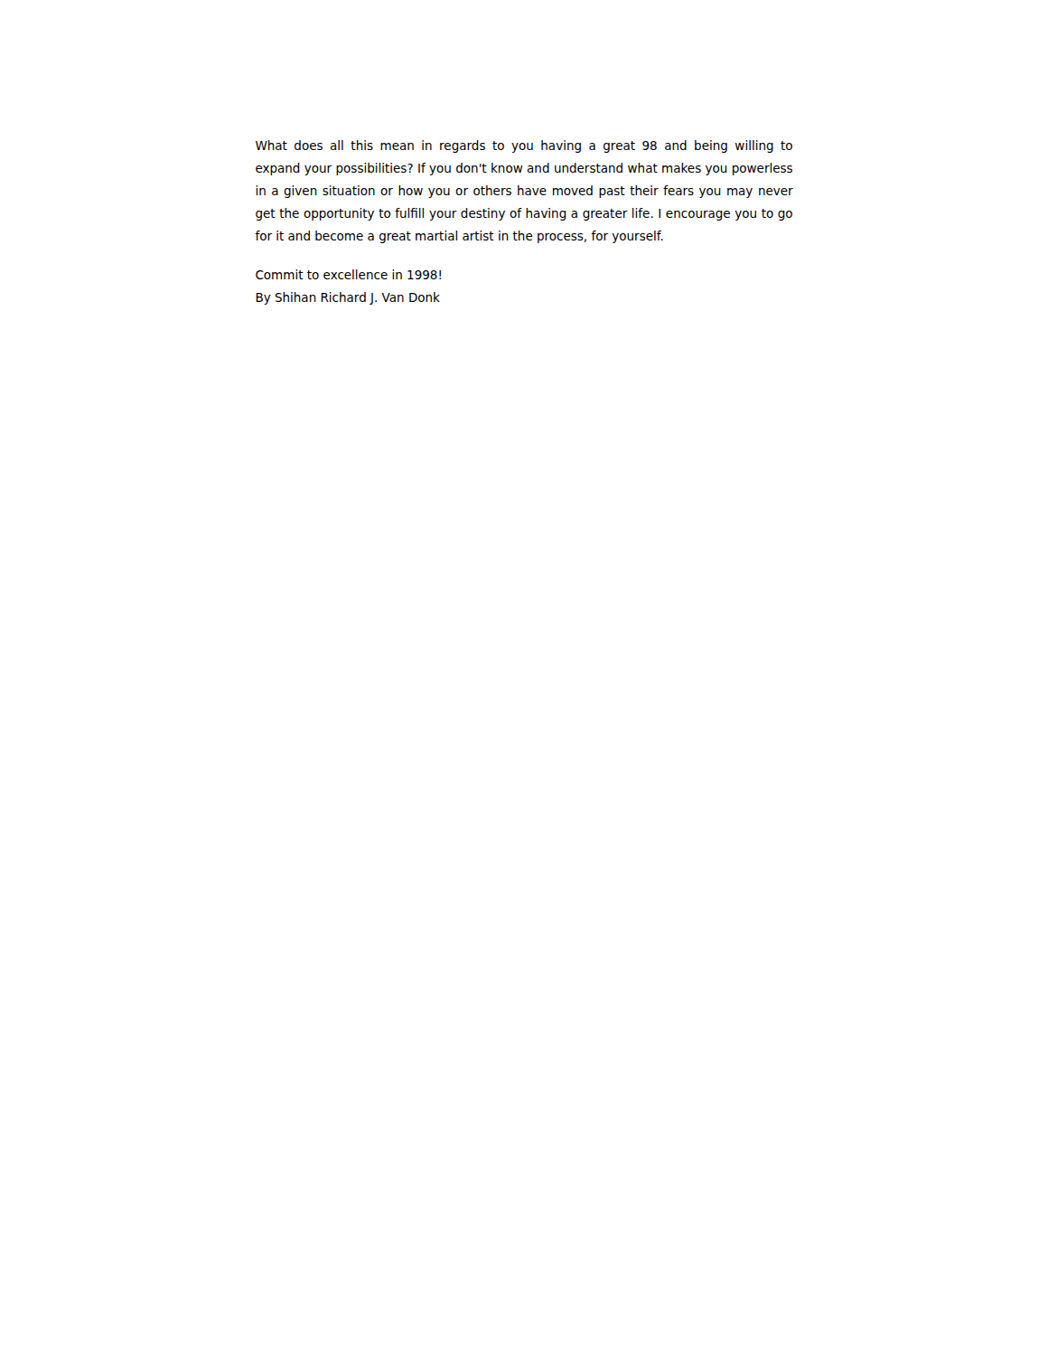What does all this mean in regards to you having a great 98 and being willing to expand your possibilities? If you don't know and understand what makes you powerless in a given situation or how you or others have moved past their fears you may never get the opportunity to fulfill your destiny of having a greater life. I encourage you to go for it and become a great martial artist in the process, for yourself.
Commit to excellence in 1998!
By Shihan Richard J. Van Donk